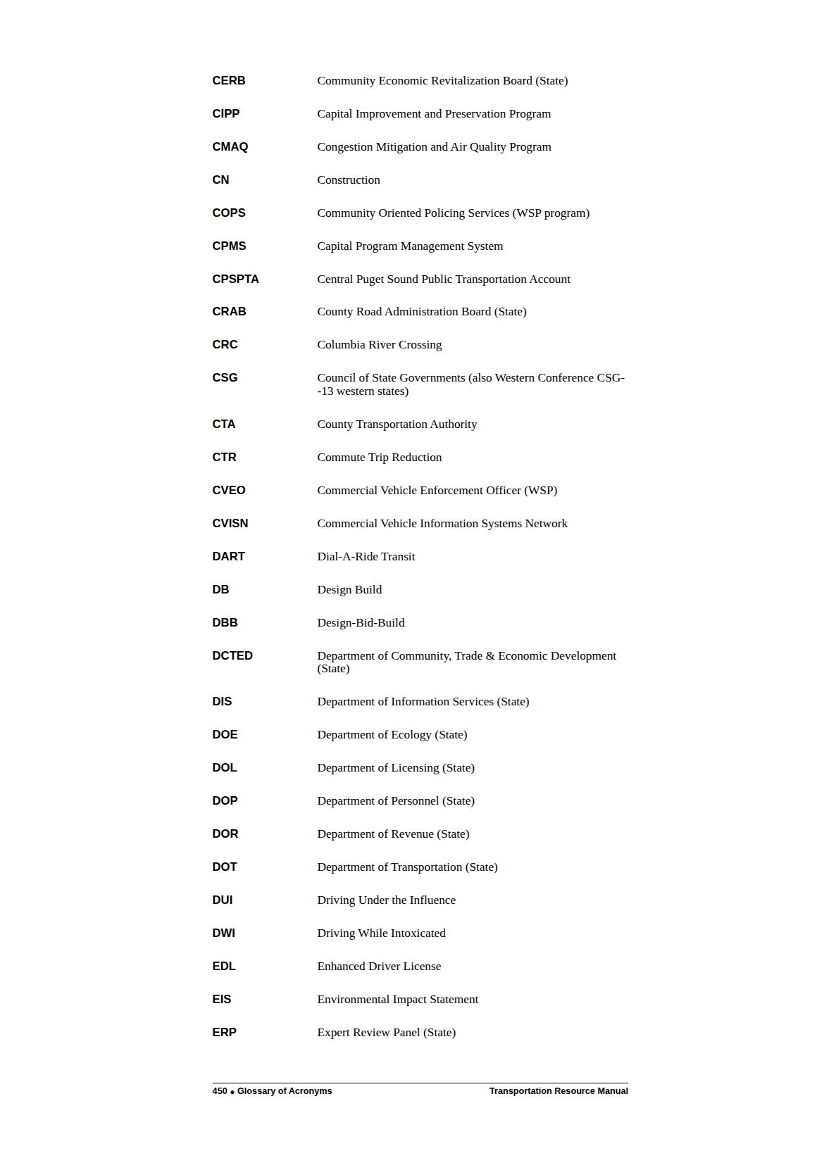CERB
Community Economic Revitalization Board (State)
CIPP
Capital Improvement and Preservation Program
CMAQ
Congestion Mitigation and Air Quality Program
CN
Construction
COPS
Community Oriented Policing Services (WSP program)
CPMS
Capital Program Management System
CPSPTA
Central Puget Sound Public Transportation Account
CRAB
County Road Administration Board (State)
CRC
Columbia River Crossing
CSG
Council of State Governments (also Western Conference CSG--13 western states)
CTA
County Transportation Authority
CTR
Commute Trip Reduction
CVEO
Commercial Vehicle Enforcement Officer (WSP)
CVISN
Commercial Vehicle Information Systems Network
DART
Dial-A-Ride Transit
DB
Design Build
DBB
Design-Bid-Build
DCTED
Department of Community, Trade & Economic Development (State)
DIS
Department of Information Services (State)
DOE
Department of Ecology (State)
DOL
Department of Licensing (State)
DOP
Department of Personnel (State)
DOR
Department of Revenue (State)
DOT
Department of Transportation (State)
DUI
Driving Under the Influence
DWI
Driving While Intoxicated
EDL
Enhanced Driver License
EIS
Environmental Impact Statement
ERP
Expert Review Panel (State)
450 ● Glossary of Acronyms
Transportation Resource Manual